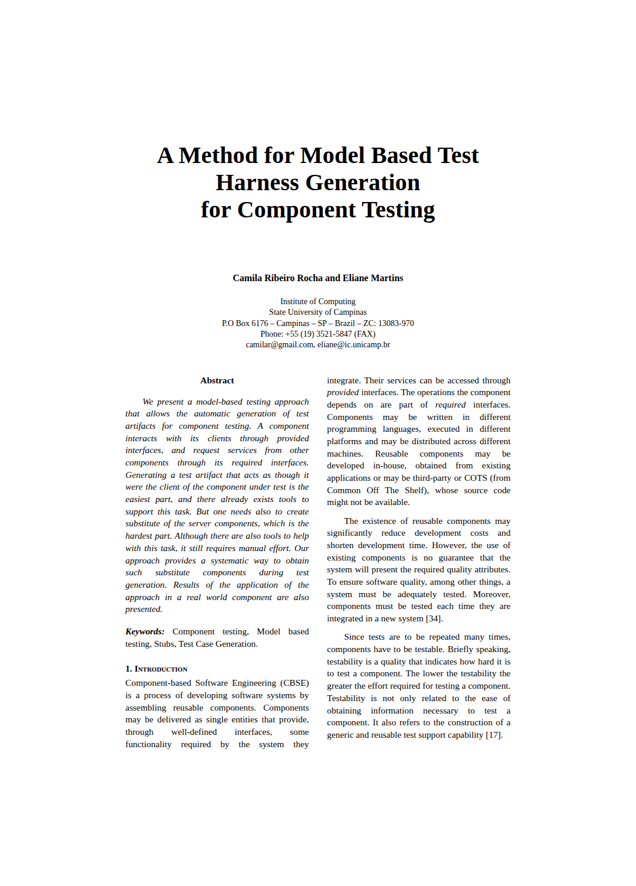A Method for Model Based Test
Harness Generation
for Component Testing
Camila Ribeiro Rocha and Eliane Martins
Institute of Computing
State University of Campinas
P.O Box 6176 – Campinas – SP – Brazil – ZC: 13083-970
Phone: +55 (19) 3521-5847 (FAX)
camilar@gmail.com, eliane@ic.unicamp.br
Abstract
We present a model-based testing approach that allows the automatic generation of test artifacts for component testing. A component interacts with its clients through provided interfaces, and request services from other components through its required interfaces. Generating a test artifact that acts as though it were the client of the component under test is the easiest part, and there already exists tools to support this task. But one needs also to create substitute of the server components, which is the hardest part. Although there are also tools to help with this task, it still requires manual effort. Our approach provides a systematic way to obtain such substitute components during test generation. Results of the application of the approach in a real world component are also presented.
Keywords: Component testing, Model based testing, Stubs, Test Case Generation.
1. Introduction
Component-based Software Engineering (CBSE) is a process of developing software systems by assembling reusable components. Components may be delivered as single entities that provide, through well-defined interfaces, some functionality required by the system they integrate. Their services can be accessed through provided interfaces. The operations the component depends on are part of required interfaces. Components may be written in different programming languages, executed in different platforms and may be distributed across different machines. Reusable components may be developed in-house, obtained from existing applications or may be third-party or COTS (from Common Off The Shelf), whose source code might not be available.
The existence of reusable components may significantly reduce development costs and shorten development time. However, the use of existing components is no guarantee that the system will present the required quality attributes. To ensure software quality, among other things, a system must be adequately tested. Moreover, components must be tested each time they are integrated in a new system [34].
Since tests are to be repeated many times, components have to be testable. Briefly speaking, testability is a quality that indicates how hard it is to test a component. The lower the testability the greater the effort required for testing a component. Testability is not only related to the ease of obtaining information necessary to test a component. It also refers to the construction of a generic and reusable test support capability [17].